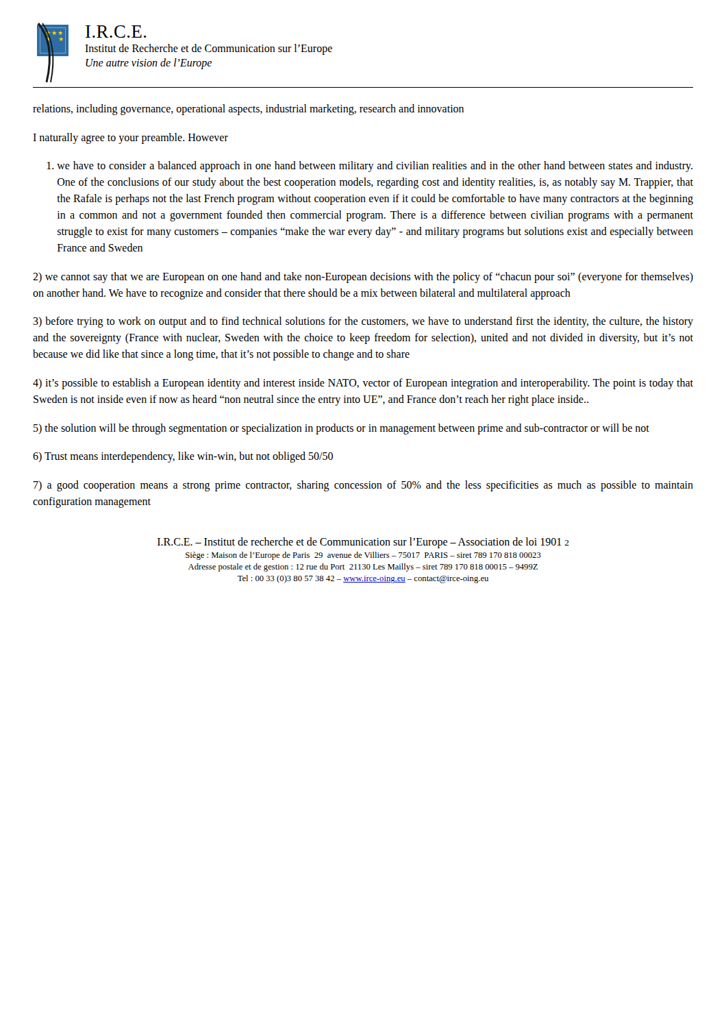★★★
★ ★
I.R.C.E.
Institut de Recherche et de Communication sur l’Europe
Une autre vision de l’Europe
relations, including governance, operational aspects, industrial marketing, research and innovation
I naturally agree to your preamble. However
we have to consider a balanced approach in one hand between military and civilian realities and in the other hand between states and industry. One of the conclusions of our study about the best cooperation models, regarding cost and identity realities, is, as notably say M. Trappier, that the Rafale is perhaps not the last French program without cooperation even if it could be comfortable to have many contractors at the beginning in a common and not a government founded then commercial program. There is a difference between civilian programs with a permanent struggle to exist for many customers – companies “make the war every day” - and military programs but solutions exist and especially between France and Sweden
2) we cannot say that we are European on one hand and take non-European decisions with the policy of “chacun pour soi” (everyone for themselves) on another hand. We have to recognize and consider that there should be a mix between bilateral and multilateral approach
3) before trying to work on output and to find technical solutions for the customers, we have to understand first the identity, the culture, the history and the sovereignty (France with nuclear, Sweden with the choice to keep freedom for selection), united and not divided in diversity, but it’s not because we did like that since a long time, that it’s not possible to change and to share
4) it’s possible to establish a European identity and interest inside NATO, vector of European integration and interoperability. The point is today that Sweden is not inside even if now as heard “non neutral since the entry into UE”, and France don’t reach her right place inside..
5) the solution will be through segmentation or specialization in products or in management between prime and sub-contractor or will be not
6) Trust means interdependency, like win-win, but not obliged 50/50
7) a good cooperation means a strong prime contractor, sharing concession of 50% and the less specificities as much as possible to maintain configuration management
I.R.C.E. – Institut de recherche et de Communication sur l’Europe – Association de loi 1901 2
Siège : Maison de l’Europe de Paris 29 avenue de Villiers – 75017 PARIS – siret 789 170 818 00023
Adresse postale et de gestion : 12 rue du Port 21130 Les Maillys – siret 789 170 818 00015 – 9499Z
Tel : 00 33 (0)3 80 57 38 42 – www.irce-oing.eu – contact@irce-oing.eu